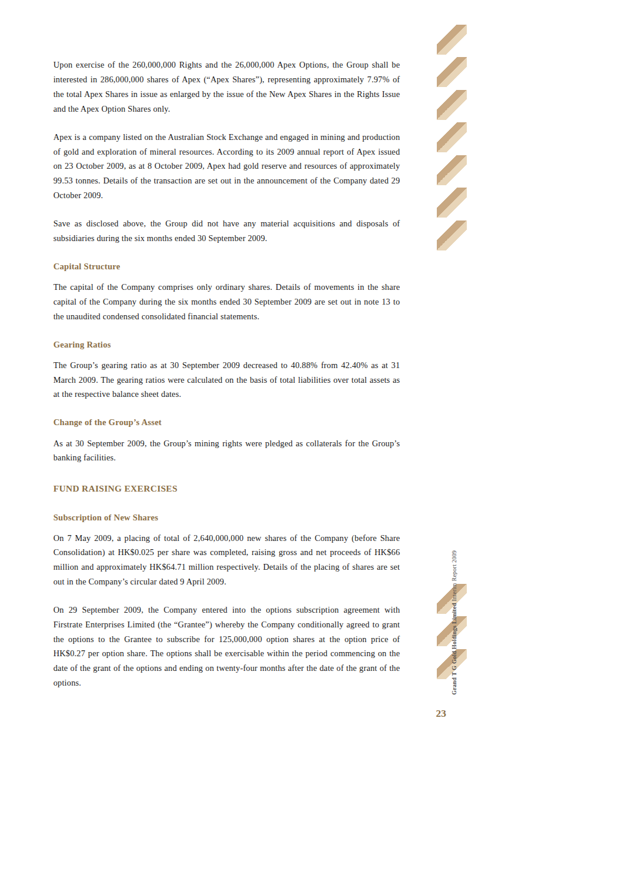Upon exercise of the 260,000,000 Rights and the 26,000,000 Apex Options, the Group shall be interested in 286,000,000 shares of Apex (“Apex Shares”), representing approximately 7.97% of the total Apex Shares in issue as enlarged by the issue of the New Apex Shares in the Rights Issue and the Apex Option Shares only.
Apex is a company listed on the Australian Stock Exchange and engaged in mining and production of gold and exploration of mineral resources. According to its 2009 annual report of Apex issued on 23 October 2009, as at 8 October 2009, Apex had gold reserve and resources of approximately 99.53 tonnes. Details of the transaction are set out in the announcement of the Company dated 29 October 2009.
Save as disclosed above, the Group did not have any material acquisitions and disposals of subsidiaries during the six months ended 30 September 2009.
Capital Structure
The capital of the Company comprises only ordinary shares. Details of movements in the share capital of the Company during the six months ended 30 September 2009 are set out in note 13 to the unaudited condensed consolidated financial statements.
Gearing Ratios
The Group’s gearing ratio as at 30 September 2009 decreased to 40.88% from 42.40% as at 31 March 2009. The gearing ratios were calculated on the basis of total liabilities over total assets as at the respective balance sheet dates.
Change of the Group’s Asset
As at 30 September 2009, the Group’s mining rights were pledged as collaterals for the Group’s banking facilities.
FUND RAISING EXERCISES
Subscription of New Shares
On 7 May 2009, a placing of total of 2,640,000,000 new shares of the Company (before Share Consolidation) at HK$0.025 per share was completed, raising gross and net proceeds of HK$66 million and approximately HK$64.71 million respectively. Details of the placing of shares are set out in the Company’s circular dated 9 April 2009.
On 29 September 2009, the Company entered into the options subscription agreement with Firstrate Enterprises Limited (the “Grantee”) whereby the Company conditionally agreed to grant the options to the Grantee to subscribe for 125,000,000 option shares at the option price of HK$0.27 per option share. The options shall be exercisable within the period commencing on the date of the grant of the options and ending on twenty-four months after the date of the grant of the options.
Grand T G Gold Holdings Limited Interim Report 2009
23